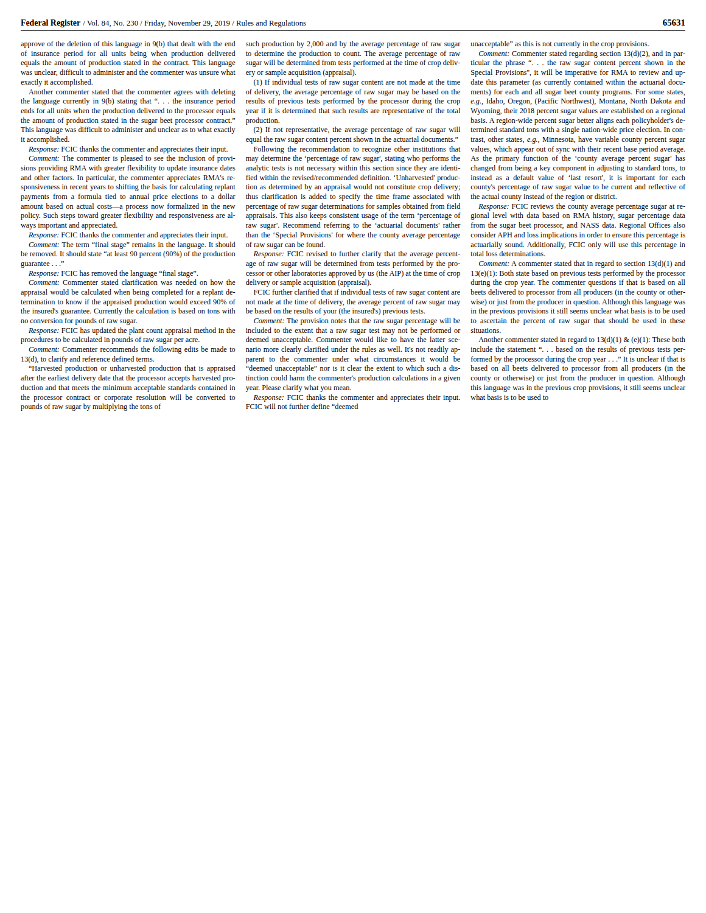Federal Register / Vol. 84, No. 230 / Friday, November 29, 2019 / Rules and Regulations 65631
approve of the deletion of this language in 9(b) that dealt with the end of insurance period for all units being when production delivered equals the amount of production stated in the contract. This language was unclear, difficult to administer and the commenter was unsure what exactly it accomplished.
Another commenter stated that the commenter agrees with deleting the language currently in 9(b) stating that “. . . the insurance period ends for all units when the production delivered to the processor equals the amount of production stated in the sugar beet processor contract.” This language was difficult to administer and unclear as to what exactly it accomplished.
Response: FCIC thanks the commenter and appreciates their input.
Comment: The commenter is pleased to see the inclusion of provisions providing RMA with greater flexibility to update insurance dates and other factors. In particular, the commenter appreciates RMA's responsiveness in recent years to shifting the basis for calculating replant payments from a formula tied to annual price elections to a dollar amount based on actual costs—a process now formalized in the new policy. Such steps toward greater flexibility and responsiveness are always important and appreciated.
Response: FCIC thanks the commenter and appreciates their input.
Comment: The term “final stage” remains in the language. It should be removed. It should state “at least 90 percent (90%) of the production guarantee . . .”
Response: FCIC has removed the language “final stage”.
Comment: Commenter stated clarification was needed on how the appraisal would be calculated when being completed for a replant determination to know if the appraised production would exceed 90% of the insured's guarantee. Currently the calculation is based on tons with no conversion for pounds of raw sugar.
Response: FCIC has updated the plant count appraisal method in the procedures to be calculated in pounds of raw sugar per acre.
Comment: Commenter recommends the following edits be made to 13(d), to clarify and reference defined terms.
“Harvested production or unharvested production that is appraised after the earliest delivery date that the processor accepts harvested production and that meets the minimum acceptable standards contained in the processor contract or corporate resolution will be converted to pounds of raw sugar by multiplying the tons of
such production by 2,000 and by the average percentage of raw sugar to determine the production to count. The average percentage of raw sugar will be determined from tests performed at the time of crop delivery or sample acquisition (appraisal).
(1) If individual tests of raw sugar content are not made at the time of delivery, the average percentage of raw sugar may be based on the results of previous tests performed by the processor during the crop year if it is determined that such results are representative of the total production.
(2) If not representative, the average percentage of raw sugar will equal the raw sugar content percent shown in the actuarial documents.”
Following the recommendation to recognize other institutions that may determine the ‘percentage of raw sugar', stating who performs the analytic tests is not necessary within this section since they are identified within the revised/recommended definition. ‘Unharvested' production as determined by an appraisal would not constitute crop delivery; thus clarification is added to specify the time frame associated with percentage of raw sugar determinations for samples obtained from field appraisals. This also keeps consistent usage of the term ‘percentage of raw sugar'. Recommend referring to the ‘actuarial documents' rather than the ‘Special Provisions' for where the county average percentage of raw sugar can be found.
Response: FCIC revised to further clarify that the average percentage of raw sugar will be determined from tests performed by the processor or other laboratories approved by us (the AIP) at the time of crop delivery or sample acquisition (appraisal).
FCIC further clarified that if individual tests of raw sugar content are not made at the time of delivery, the average percent of raw sugar may be based on the results of your (the insured's) previous tests.
Comment: The provision notes that the raw sugar percentage will be included to the extent that a raw sugar test may not be performed or deemed unacceptable. Commenter would like to have the latter scenario more clearly clarified under the rules as well. It's not readily apparent to the commenter under what circumstances it would be “deemed unacceptable” nor is it clear the extent to which such a distinction could harm the commenter's production calculations in a given year. Please clarify what you mean.
Response: FCIC thanks the commenter and appreciates their input. FCIC will not further define “deemed
unacceptable” as this is not currently in the crop provisions.
Comment: Commenter stated regarding section 13(d)(2), and in particular the phrase “. . . the raw sugar content percent shown in the Special Provisions'', it will be imperative for RMA to review and update this parameter (as currently contained within the actuarial documents) for each and all sugar beet county programs. For some states, e.g., Idaho, Oregon, (Pacific Northwest), Montana, North Dakota and Wyoming, their 2018 percent sugar values are established on a regional basis. A region-wide percent sugar better aligns each policyholder's determined standard tons with a single nation-wide price election. In contrast, other states, e.g., Minnesota, have variable county percent sugar values, which appear out of sync with their recent base period average. As the primary function of the ‘county average percent sugar' has changed from being a key component in adjusting to standard tons, to instead as a default value of ‘last resort', it is important for each county's percentage of raw sugar value to be current and reflective of the actual county instead of the region or district.
Response: FCIC reviews the county average percentage sugar at regional level with data based on RMA history, sugar percentage data from the sugar beet processor, and NASS data. Regional Offices also consider APH and loss implications in order to ensure this percentage is actuarially sound. Additionally, FCIC only will use this percentage in total loss determinations.
Comment: A commenter stated that in regard to section 13(d)(1) and 13(e)(1): Both state based on previous tests performed by the processor during the crop year. The commenter questions if that is based on all beets delivered to processor from all producers (in the county or otherwise) or just from the producer in question. Although this language was in the previous provisions it still seems unclear what basis is to be used to ascertain the percent of raw sugar that should be used in these situations.
Another commenter stated in regard to 13(d)(1) & (e)(1): These both include the statement “. . . based on the results of previous tests performed by the processor during the crop year . . .” It is unclear if that is based on all beets delivered to processor from all producers (in the county or otherwise) or just from the producer in question. Although this language was in the previous crop provisions, it still seems unclear what basis is to be used to